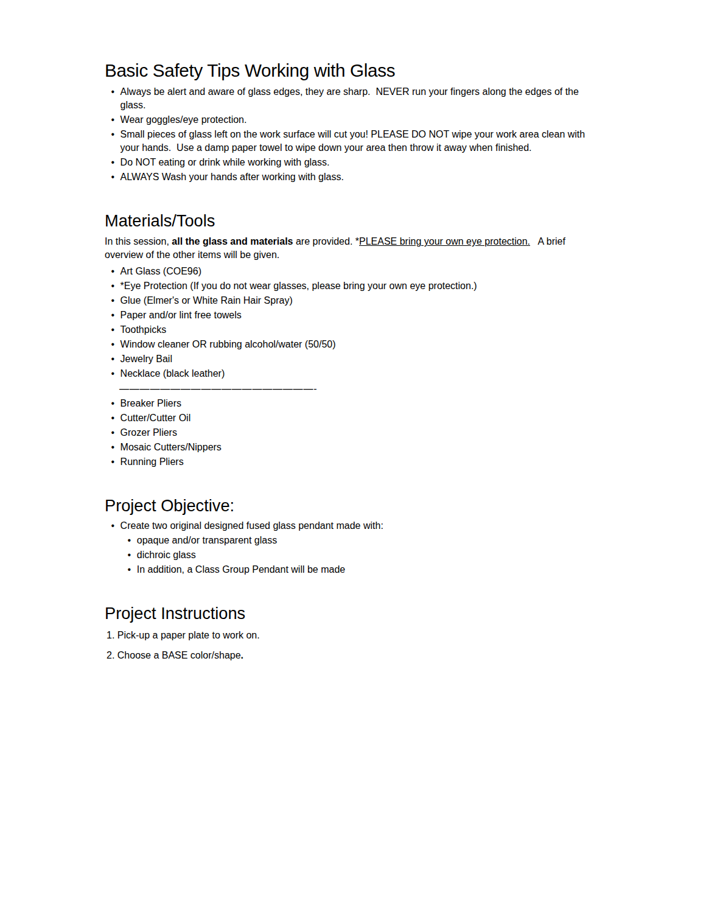Basic Safety Tips Working with Glass
Always be alert and aware of glass edges, they are sharp. NEVER run your fingers along the edges of the glass.
Wear goggles/eye protection.
Small pieces of glass left on the work surface will cut you! PLEASE DO NOT wipe your work area clean with your hands. Use a damp paper towel to wipe down your area then throw it away when finished.
Do NOT eating or drink while working with glass.
ALWAYS Wash your hands after working with glass.
Materials/Tools
In this session, all the glass and materials are provided. *PLEASE bring your own eye protection. A brief overview of the other items will be given.
Art Glass (COE96)
*Eye Protection (If you do not wear glasses, please bring your own eye protection.)
Glue (Elmer's or White Rain Hair Spray)
Paper and/or lint free towels
Toothpicks
Window cleaner OR rubbing alcohol/water (50/50)
Jewelry Bail
Necklace (black leather)
———————————————————-
Breaker Pliers
Cutter/Cutter Oil
Grozer Pliers
Mosaic Cutters/Nippers
Running Pliers
Project Objective:
Create two original designed fused glass pendant made with:
opaque and/or transparent glass
dichroic glass
In addition, a Class Group Pendant will be made
Project Instructions
Pick-up a paper plate to work on.
Choose a BASE color/shape.